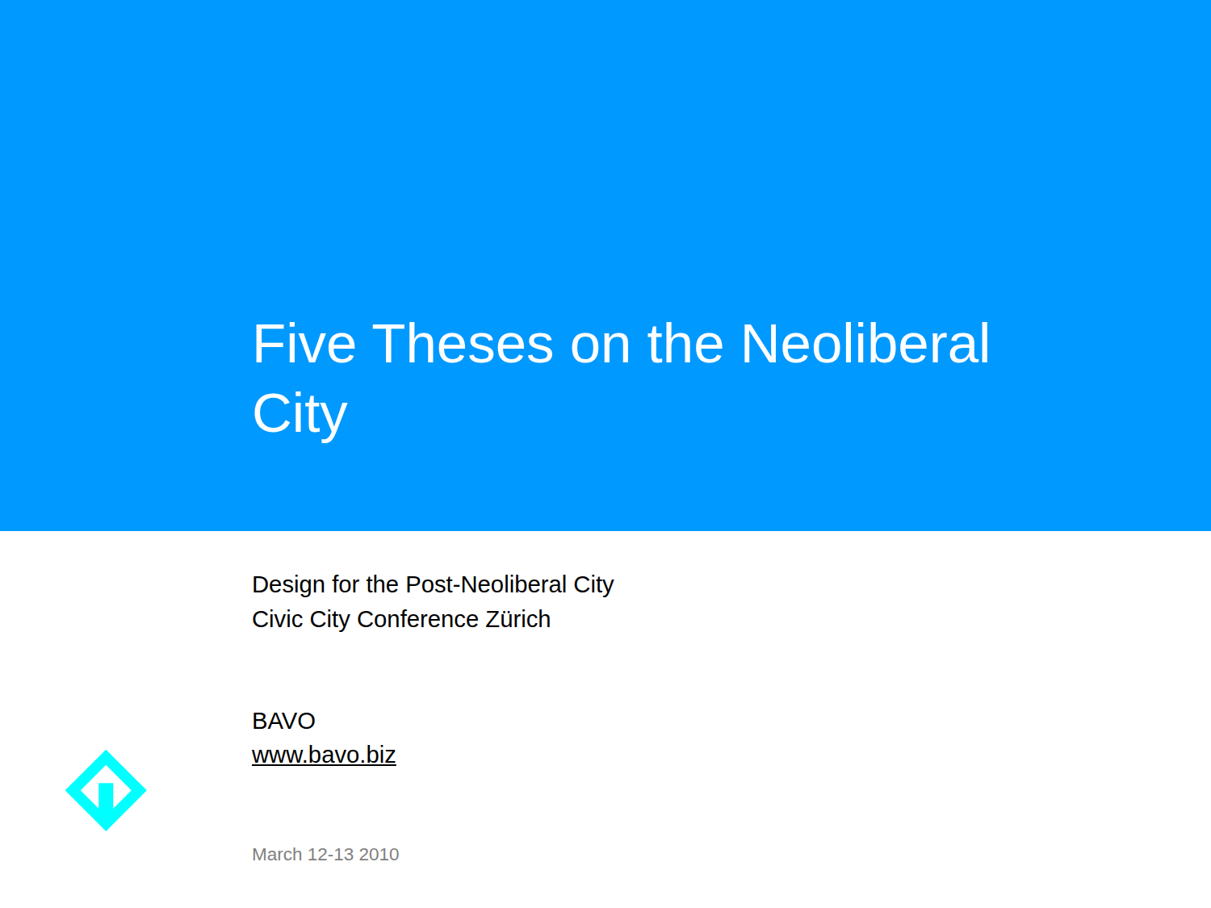Five Theses on the Neoliberal City
Design for the Post-Neoliberal City
Civic City Conference Zürich
BAVO
www.bavo.biz
March 12-13 2010